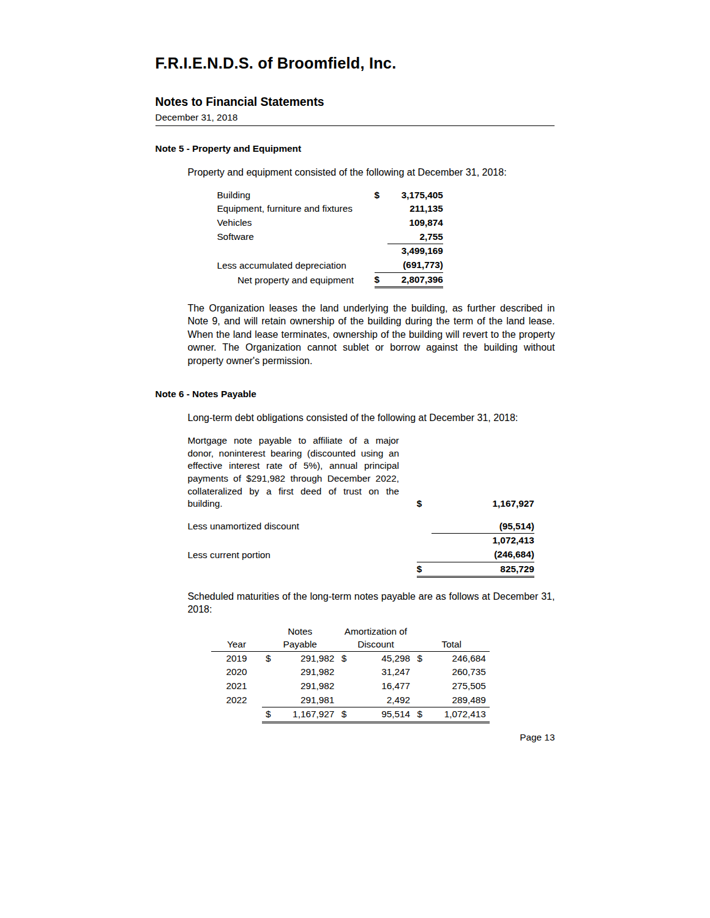F.R.I.E.N.D.S. of Broomfield, Inc.
Notes to Financial Statements
December 31, 2018
Note 5 - Property and Equipment
Property and equipment consisted of the following at December 31, 2018:
| Building | $ | 3,175,405 |
| Equipment, furniture and fixtures | | 211,135 |
| Vehicles | | 109,874 |
| Software | | 2,755 |
| | | 3,499,169 |
| Less accumulated depreciation | | (691,773) |
| Net property and equipment | $ | 2,807,396 |
The Organization leases the land underlying the building, as further described in Note 9, and will retain ownership of the building during the term of the land lease. When the land lease terminates, ownership of the building will revert to the property owner. The Organization cannot sublet or borrow against the building without property owner's permission.
Note 6 - Notes Payable
Long-term debt obligations consisted of the following at December 31, 2018:
| Mortgage note payable to affiliate of a major donor, noninterest bearing (discounted using an effective interest rate of 5%), annual principal payments of $291,982 through December 2022, collateralized by a first deed of trust on the building. | $ | 1,167,927 |
| Less unamortized discount | | (95,514) |
| | | 1,072,413 |
| Less current portion | | (246,684) |
| | $ | 825,729 |
Scheduled maturities of the long-term notes payable are as follows at December 31, 2018:
| | Notes | Amortization of | |
| --- | --- | --- | --- |
| Year | Payable | Discount | Total |
| 2019 | $ | 291,982 | $ | 45,298 | $ | 246,684 |
| 2020 | | 291,982 | | 31,247 | | 260,735 |
| 2021 | | 291,982 | | 16,477 | | 275,505 |
| 2022 | | 291,981 | | 2,492 | | 289,489 |
| | $ | 1,167,927 | $ | 95,514 | $ | 1,072,413 |
Page 13